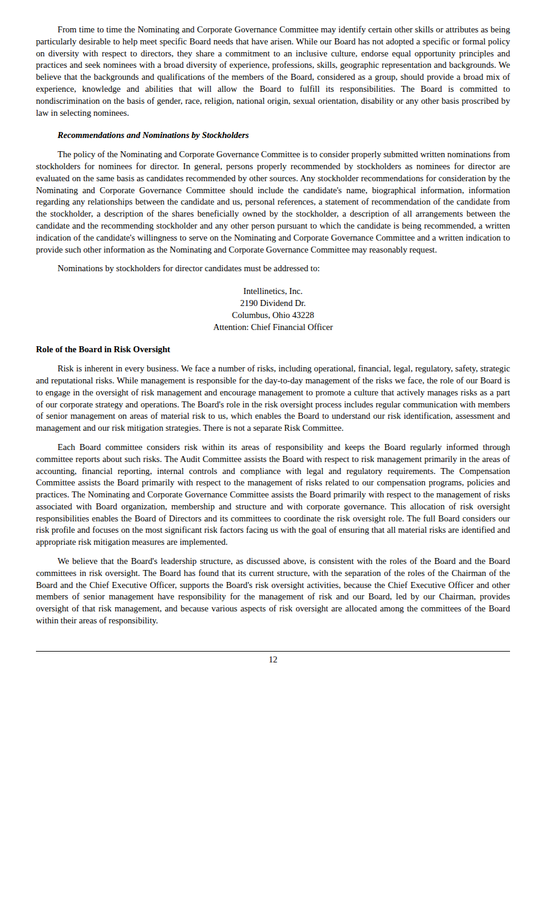From time to time the Nominating and Corporate Governance Committee may identify certain other skills or attributes as being particularly desirable to help meet specific Board needs that have arisen. While our Board has not adopted a specific or formal policy on diversity with respect to directors, they share a commitment to an inclusive culture, endorse equal opportunity principles and practices and seek nominees with a broad diversity of experience, professions, skills, geographic representation and backgrounds. We believe that the backgrounds and qualifications of the members of the Board, considered as a group, should provide a broad mix of experience, knowledge and abilities that will allow the Board to fulfill its responsibilities. The Board is committed to nondiscrimination on the basis of gender, race, religion, national origin, sexual orientation, disability or any other basis proscribed by law in selecting nominees.
Recommendations and Nominations by Stockholders
The policy of the Nominating and Corporate Governance Committee is to consider properly submitted written nominations from stockholders for nominees for director. In general, persons properly recommended by stockholders as nominees for director are evaluated on the same basis as candidates recommended by other sources. Any stockholder recommendations for consideration by the Nominating and Corporate Governance Committee should include the candidate's name, biographical information, information regarding any relationships between the candidate and us, personal references, a statement of recommendation of the candidate from the stockholder, a description of the shares beneficially owned by the stockholder, a description of all arrangements between the candidate and the recommending stockholder and any other person pursuant to which the candidate is being recommended, a written indication of the candidate's willingness to serve on the Nominating and Corporate Governance Committee and a written indication to provide such other information as the Nominating and Corporate Governance Committee may reasonably request.
Nominations by stockholders for director candidates must be addressed to:
Intellinetics, Inc.
2190 Dividend Dr.
Columbus, Ohio 43228
Attention: Chief Financial Officer
Role of the Board in Risk Oversight
Risk is inherent in every business. We face a number of risks, including operational, financial, legal, regulatory, safety, strategic and reputational risks. While management is responsible for the day-to-day management of the risks we face, the role of our Board is to engage in the oversight of risk management and encourage management to promote a culture that actively manages risks as a part of our corporate strategy and operations. The Board's role in the risk oversight process includes regular communication with members of senior management on areas of material risk to us, which enables the Board to understand our risk identification, assessment and management and our risk mitigation strategies. There is not a separate Risk Committee.
Each Board committee considers risk within its areas of responsibility and keeps the Board regularly informed through committee reports about such risks. The Audit Committee assists the Board with respect to risk management primarily in the areas of accounting, financial reporting, internal controls and compliance with legal and regulatory requirements. The Compensation Committee assists the Board primarily with respect to the management of risks related to our compensation programs, policies and practices. The Nominating and Corporate Governance Committee assists the Board primarily with respect to the management of risks associated with Board organization, membership and structure and with corporate governance. This allocation of risk oversight responsibilities enables the Board of Directors and its committees to coordinate the risk oversight role. The full Board considers our risk profile and focuses on the most significant risk factors facing us with the goal of ensuring that all material risks are identified and appropriate risk mitigation measures are implemented.
We believe that the Board's leadership structure, as discussed above, is consistent with the roles of the Board and the Board committees in risk oversight. The Board has found that its current structure, with the separation of the roles of the Chairman of the Board and the Chief Executive Officer, supports the Board's risk oversight activities, because the Chief Executive Officer and other members of senior management have responsibility for the management of risk and our Board, led by our Chairman, provides oversight of that risk management, and because various aspects of risk oversight are allocated among the committees of the Board within their areas of responsibility.
12